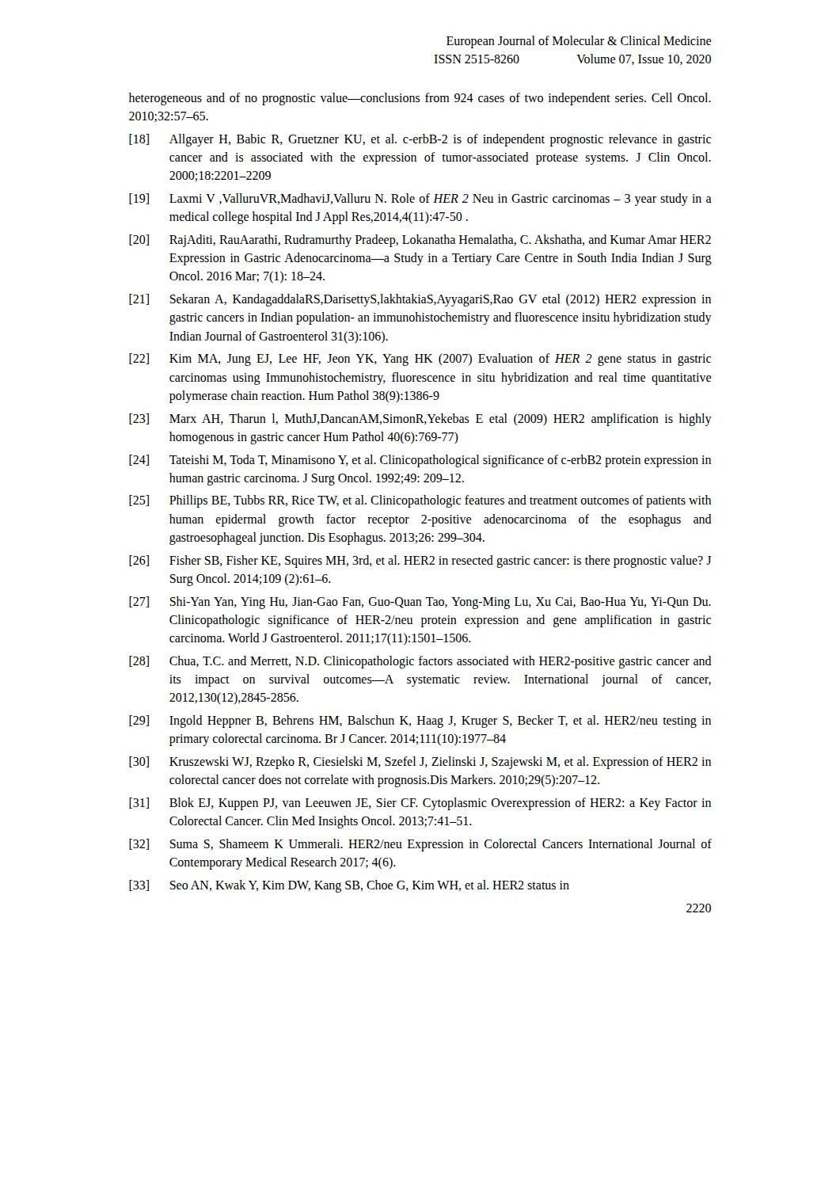European Journal of Molecular & Clinical Medicine ISSN 2515-8260 Volume 07, Issue 10, 2020
heterogeneous and of no prognostic value—conclusions from 924 cases of two independent series. Cell Oncol. 2010;32:57–65.
[18] Allgayer H, Babic R, Gruetzner KU, et al. c-erbB-2 is of independent prognostic relevance in gastric cancer and is associated with the expression of tumor‑associated protease systems. J Clin Oncol. 2000;18:2201–2209
[19] Laxmi V ,ValluruVR,MadhaviJ,Valluru N. Role of HER 2 Neu in Gastric carcinomas – 3 year study in a medical college hospital Ind J Appl Res,2014,4(11):47-50 .
[20] RajAditi, RauAarathi, Rudramurthy Pradeep, Lokanatha Hemalatha, C. Akshatha, and Kumar Amar HER2 Expression in Gastric Adenocarcinoma—a Study in a Tertiary Care Centre in South India Indian J Surg Oncol. 2016 Mar; 7(1): 18–24.
[21] Sekaran A, KandagaddalaRS,DarisettyS,lakhtakiaS,AyyagariS,Rao GV etal (2012) HER2 expression in gastric cancers in Indian population- an immunohistochemistry and fluorescence insitu hybridization study Indian Journal of Gastroenterol 31(3):106).
[22] Kim MA, Jung EJ, Lee HF, Jeon YK, Yang HK (2007) Evaluation of HER 2 gene status in gastric carcinomas using Immunohistochemistry, fluorescence in situ hybridization and real time quantitative polymerase chain reaction. Hum Pathol 38(9):1386-9
[23] Marx AH, Tharun l, MuthJ,DancanAM,SimonR,Yekebas E etal (2009) HER2 amplification is highly homogenous in gastric cancer Hum Pathol 40(6):769-77)
[24] Tateishi M, Toda T, Minamisono Y, et al. Clinicopathological significance of c-erbB2 protein expression in human gastric carcinoma. J Surg Oncol. 1992;49: 209–12.
[25] Phillips BE, Tubbs RR, Rice TW, et al. Clinicopathologic features and treatment outcomes of patients with human epidermal growth factor receptor 2‑positive adenocarcinoma of the esophagus and gastroesophageal junction. Dis Esophagus. 2013;26: 299–304.
[26] Fisher SB, Fisher KE, Squires MH, 3rd, et al. HER2 in resected gastric cancer: is there prognostic value? J Surg Oncol. 2014;109 (2):61–6.
[27] Shi-Yan Yan, Ying Hu, Jian-Gao Fan, Guo-Quan Tao, Yong-Ming Lu, Xu Cai, Bao-Hua Yu, Yi-Qun Du. Clinicopathologic significance of HER-2/neu protein expression and gene amplification in gastric carcinoma. World J Gastroenterol. 2011;17(11):1501–1506.
[28] Chua, T.C. and Merrett, N.D. Clinicopathologic factors associated with HER2-positive gastric cancer and its impact on survival outcomes—A systematic review. International journal of cancer, 2012,130(12),2845-2856.
[29] Ingold Heppner B, Behrens HM, Balschun K, Haag J, Kruger S, Becker T, et al. HER2/neu testing in primary colorectal carcinoma. Br J Cancer. 2014;111(10):1977–84
[30] Kruszewski WJ, Rzepko R, Ciesielski M, Szefel J, Zielinski J, Szajewski M, et al. Expression of HER2 in colorectal cancer does not correlate with prognosis.Dis Markers. 2010;29(5):207–12.
[31] Blok EJ, Kuppen PJ, van Leeuwen JE, Sier CF. Cytoplasmic Overexpression of HER2: a Key Factor in Colorectal Cancer. Clin Med Insights Oncol. 2013;7:41–51.
[32] Suma S, Shameem K Ummerali. HER2/neu Expression in Colorectal Cancers International Journal of Contemporary Medical Research 2017; 4(6).
[33] Seo AN, Kwak Y, Kim DW, Kang SB, Choe G, Kim WH, et al. HER2 status in
2220